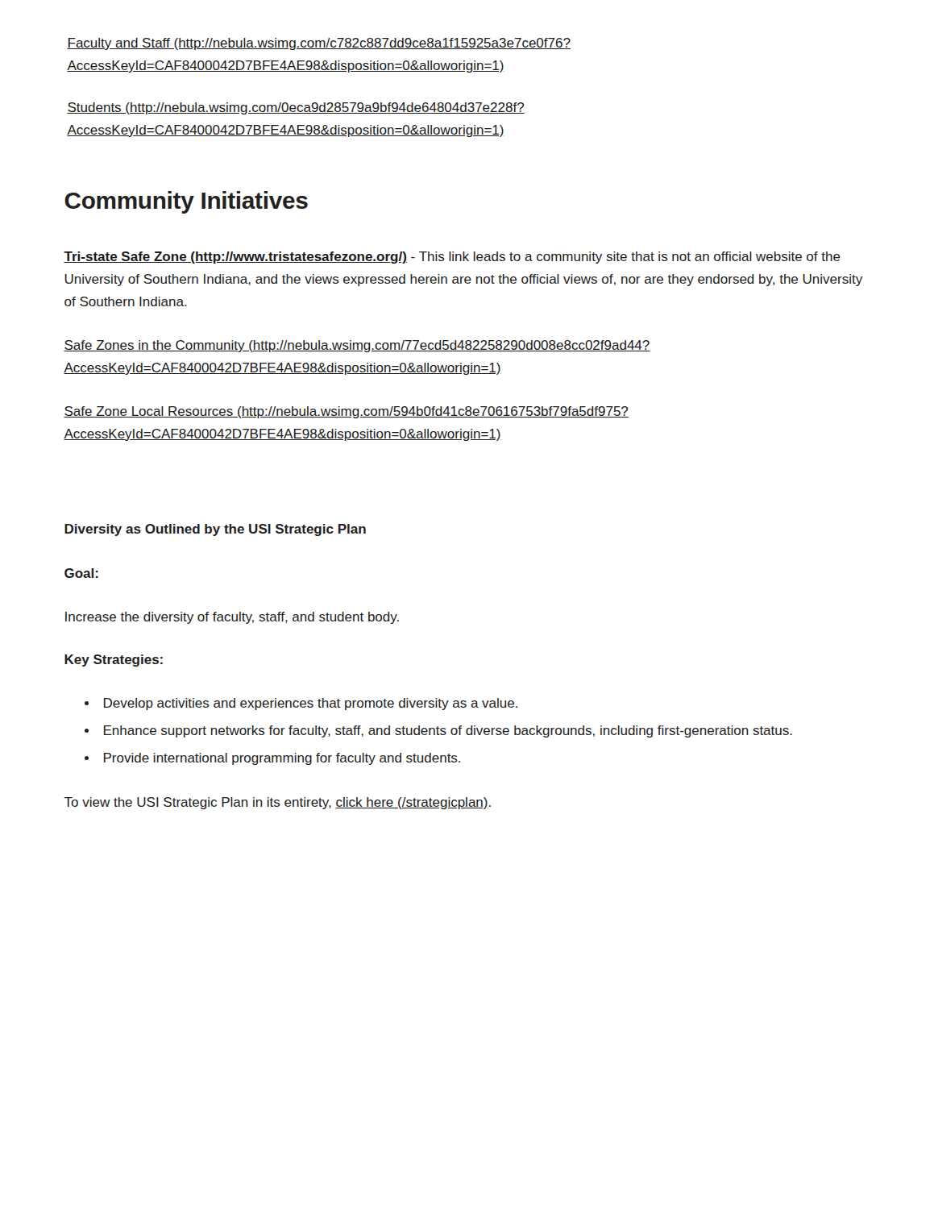Faculty and Staff (http://nebula.wsimg.com/c782c887dd9ce8a1f15925a3e7ce0f76?AccessKeyId=CAF8400042D7BFE4AE98&disposition=0&alloworigin=1)
Students (http://nebula.wsimg.com/0eca9d28579a9bf94de64804d37e228f?AccessKeyId=CAF8400042D7BFE4AE98&disposition=0&alloworigin=1)
Community Initiatives
Tri-state Safe Zone (http://www.tristatesafezone.org/) - This link leads to a community site that is not an official website of the University of Southern Indiana, and the views expressed herein are not the official views of, nor are they endorsed by, the University of Southern Indiana.
Safe Zones in the Community (http://nebula.wsimg.com/77ecd5d482258290d008e8cc02f9ad44?AccessKeyId=CAF8400042D7BFE4AE98&disposition=0&alloworigin=1)
Safe Zone Local Resources (http://nebula.wsimg.com/594b0fd41c8e70616753bf79fa5df975?AccessKeyId=CAF8400042D7BFE4AE98&disposition=0&alloworigin=1)
Diversity as Outlined by the USI Strategic Plan
Goal:
Increase the diversity of faculty, staff, and student body.
Key Strategies:
Develop activities and experiences that promote diversity as a value.
Enhance support networks for faculty, staff, and students of diverse backgrounds, including first-generation status.
Provide international programming for faculty and students.
To view the USI Strategic Plan in its entirety, click here (/strategicplan).